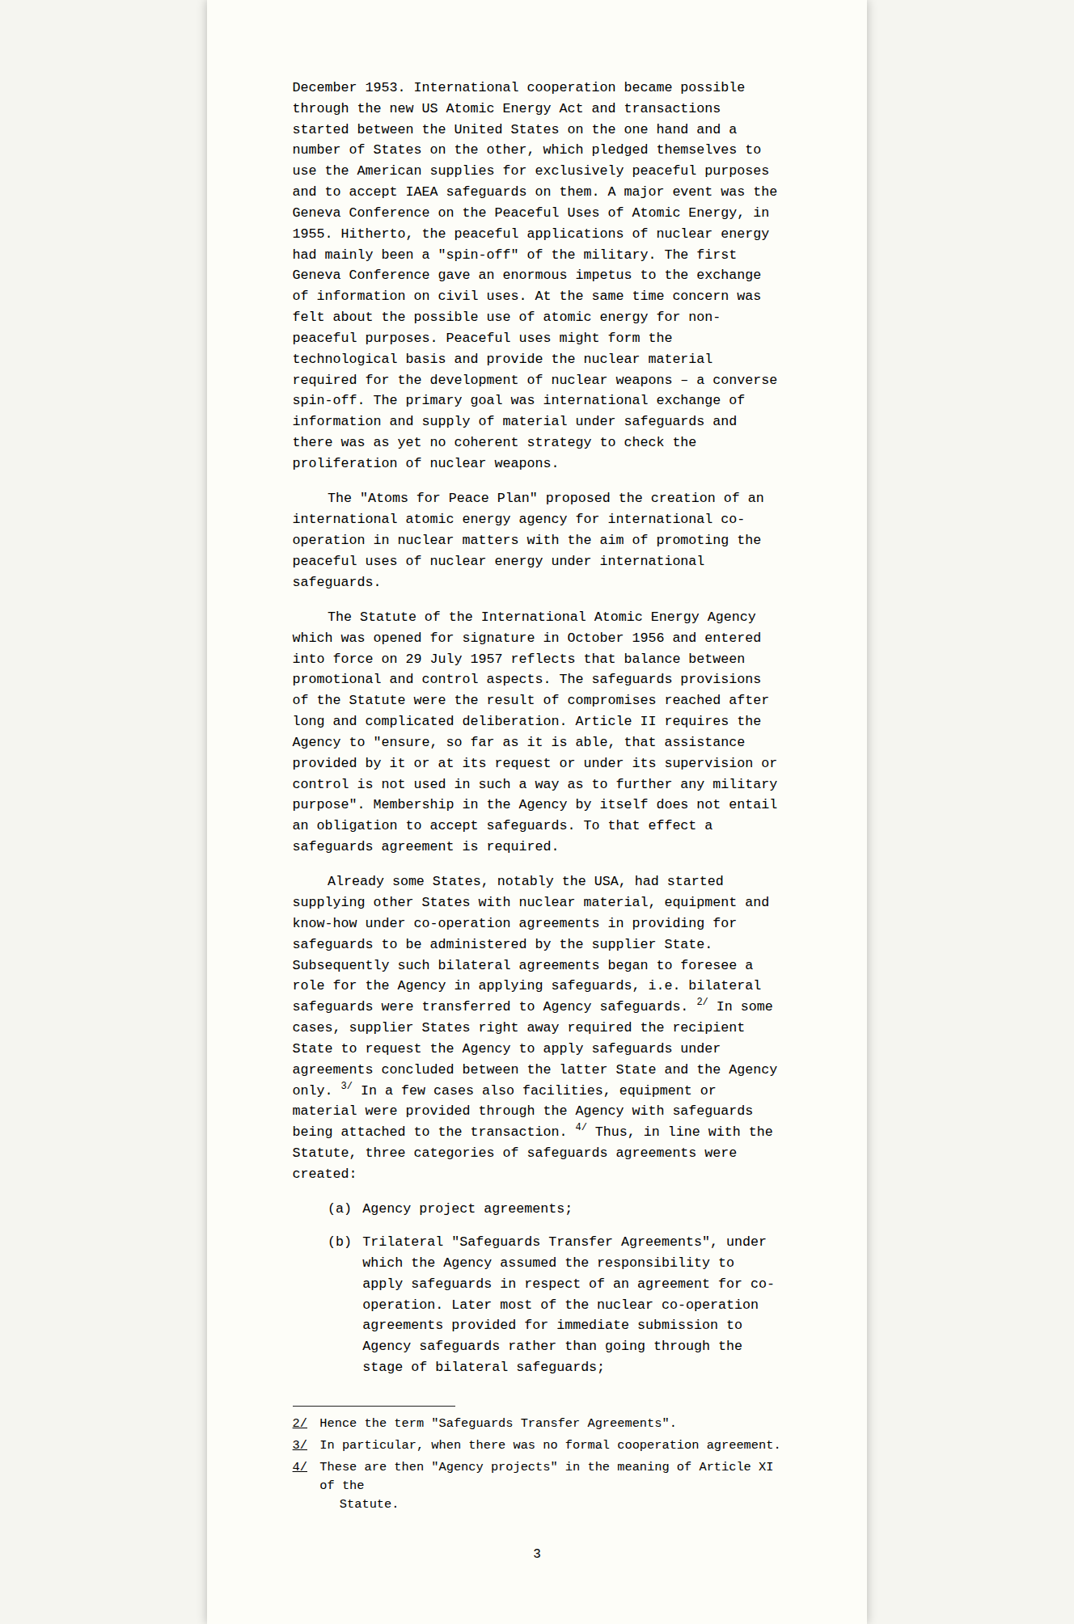December 1953. International cooperation became possible through the new US Atomic Energy Act and transactions started between the United States on the one hand and a number of States on the other, which pledged themselves to use the American supplies for exclusively peaceful purposes and to accept IAEA safeguards on them. A major event was the Geneva Conference on the Peaceful Uses of Atomic Energy, in 1955. Hitherto, the peaceful applications of nuclear energy had mainly been a "spin-off" of the military. The first Geneva Conference gave an enormous impetus to the exchange of information on civil uses. At the same time concern was felt about the possible use of atomic energy for non-peaceful purposes. Peaceful uses might form the technological basis and provide the nuclear material required for the development of nuclear weapons – a converse spin-off. The primary goal was international exchange of information and supply of material under safeguards and there was as yet no coherent strategy to check the proliferation of nuclear weapons.
The "Atoms for Peace Plan" proposed the creation of an international atomic energy agency for international co-operation in nuclear matters with the aim of promoting the peaceful uses of nuclear energy under international safeguards.
The Statute of the International Atomic Energy Agency which was opened for signature in October 1956 and entered into force on 29 July 1957 reflects that balance between promotional and control aspects. The safeguards provisions of the Statute were the result of compromises reached after long and complicated deliberation. Article II requires the Agency to "ensure, so far as it is able, that assistance provided by it or at its request or under its supervision or control is not used in such a way as to further any military purpose". Membership in the Agency by itself does not entail an obligation to accept safeguards. To that effect a safeguards agreement is required.
Already some States, notably the USA, had started supplying other States with nuclear material, equipment and know-how under co-operation agreements in providing for safeguards to be administered by the supplier State. Subsequently such bilateral agreements began to foresee a role for the Agency in applying safeguards, i.e. bilateral safeguards were transferred to Agency safeguards. 2/ In some cases, supplier States right away required the recipient State to request the Agency to apply safeguards under agreements concluded between the latter State and the Agency only. 3/ In a few cases also facilities, equipment or material were provided through the Agency with safeguards being attached to the transaction. 4/ Thus, in line with the Statute, three categories of safeguards agreements were created:
(a) Agency project agreements;
(b) Trilateral "Safeguards Transfer Agreements", under which the Agency assumed the responsibility to apply safeguards in respect of an agreement for co-operation. Later most of the nuclear co-operation agreements provided for immediate submission to Agency safeguards rather than going through the stage of bilateral safeguards;
2/ Hence the term "Safeguards Transfer Agreements".
3/ In particular, when there was no formal cooperation agreement.
4/ These are then "Agency projects" in the meaning of Article XI of the Statute.
3